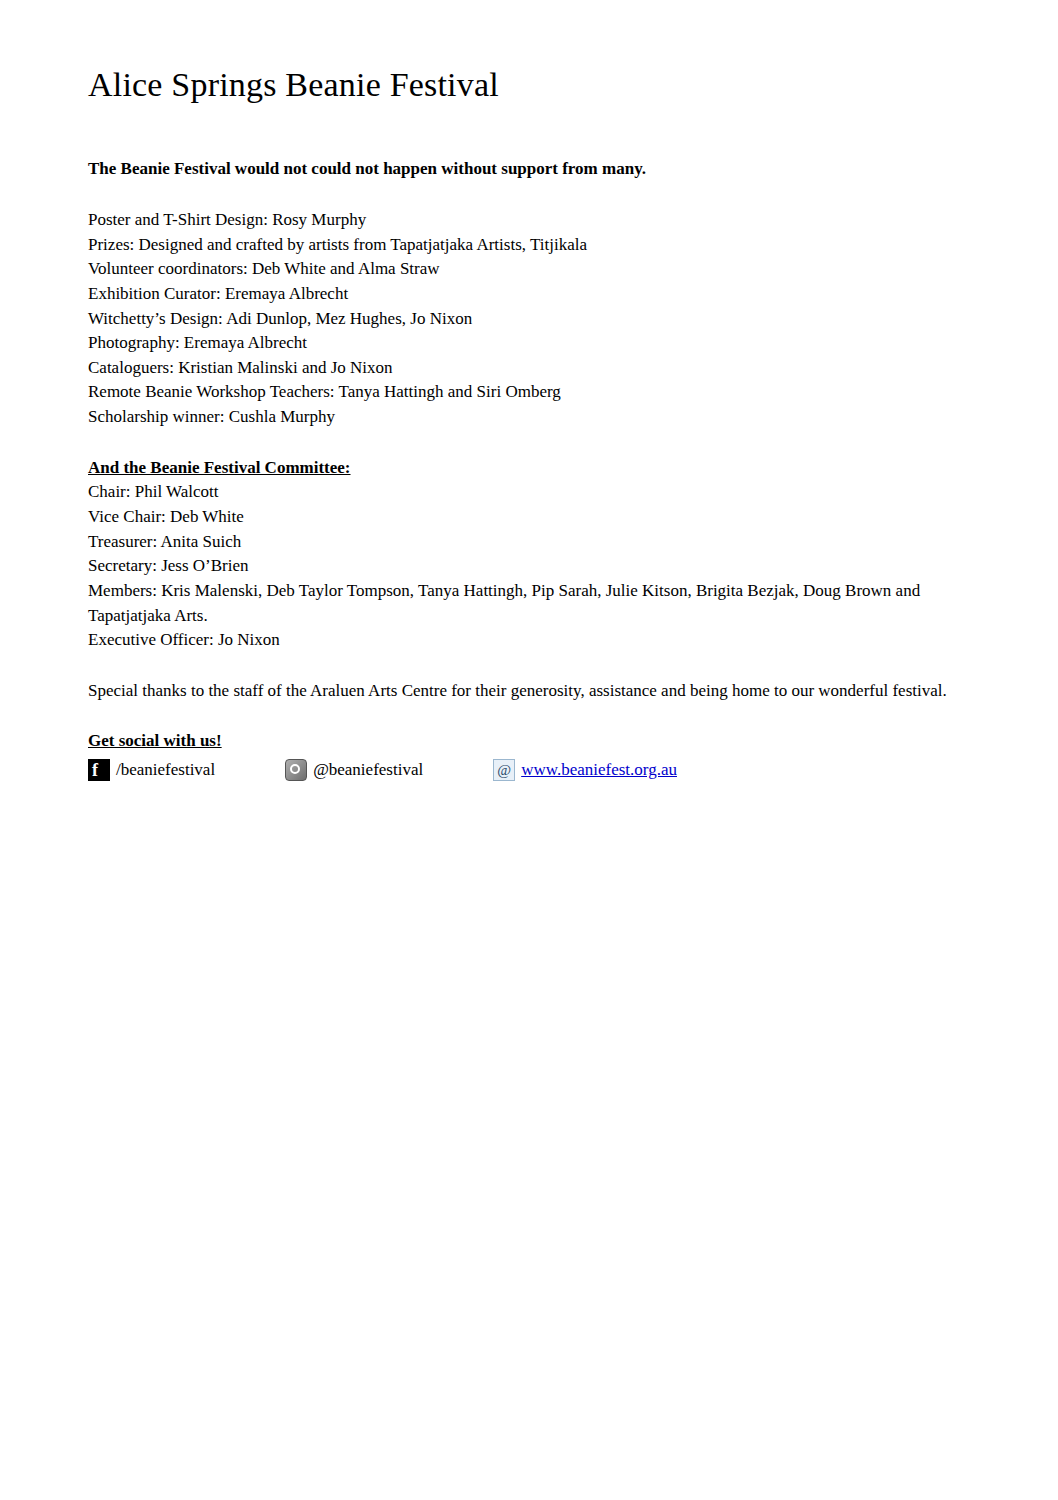Alice Springs Beanie Festival
The Beanie Festival would not could not happen without support from many.
Poster and T-Shirt Design: Rosy Murphy
Prizes: Designed and crafted by artists from Tapatjatjaka Artists, Titjikala
Volunteer coordinators: Deb White and Alma Straw
Exhibition Curator: Eremaya Albrecht
Witchetty’s Design: Adi Dunlop, Mez Hughes, Jo Nixon
Photography: Eremaya Albrecht
Cataloguers: Kristian Malinski and Jo Nixon
Remote Beanie Workshop Teachers: Tanya Hattingh and Siri Omberg
Scholarship winner: Cushla Murphy
And the Beanie Festival Committee:
Chair: Phil Walcott
Vice Chair: Deb White
Treasurer: Anita Suich
Secretary: Jess O’Brien
Members: Kris Malenski, Deb Taylor Tompson, Tanya Hattingh, Pip Sarah, Julie Kitson, Brigita Bezjak, Doug Brown and Tapatjatjaka Arts.
Executive Officer: Jo Nixon
Special thanks to the staff of the Araluen Arts Centre for their generosity, assistance and being home to our wonderful festival.
Get social with us!
f/beaniefestival @beaniefestival @www.beaniefest.org.au